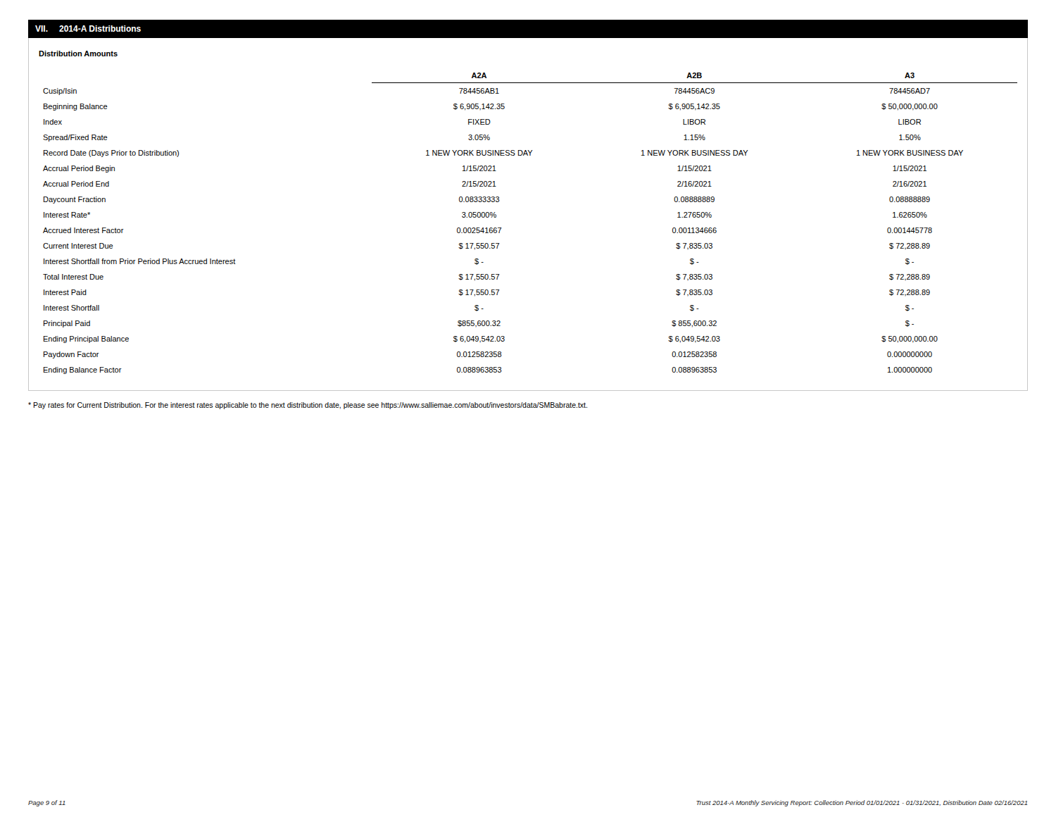VII. 2014-A Distributions
Distribution Amounts
| | A2A | A2B | A3 |
| --- | --- | --- | --- |
| Cusip/Isin | 784456AB1 | 784456AC9 | 784456AD7 |
| Beginning Balance | $ 6,905,142.35 | $ 6,905,142.35 | $ 50,000,000.00 |
| Index | FIXED | LIBOR | LIBOR |
| Spread/Fixed Rate | 3.05% | 1.15% | 1.50% |
| Record Date (Days Prior to Distribution) | 1 NEW YORK BUSINESS DAY | 1 NEW YORK BUSINESS DAY | 1 NEW YORK BUSINESS DAY |
| Accrual Period Begin | 1/15/2021 | 1/15/2021 | 1/15/2021 |
| Accrual Period End | 2/15/2021 | 2/16/2021 | 2/16/2021 |
| Daycount Fraction | 0.08333333 | 0.08888889 | 0.08888889 |
| Interest Rate* | 3.05000% | 1.27650% | 1.62650% |
| Accrued Interest Factor | 0.002541667 | 0.001134666 | 0.001445778 |
| Current Interest Due | $ 17,550.57 | $ 7,835.03 | $ 72,288.89 |
| Interest Shortfall from Prior Period Plus Accrued Interest | $ - | $ - | $ - |
| Total Interest Due | $ 17,550.57 | $ 7,835.03 | $ 72,288.89 |
| Interest Paid | $ 17,550.57 | $ 7,835.03 | $ 72,288.89 |
| Interest Shortfall | $ - | $ - | $ - |
| Principal Paid | $855,600.32 | $ 855,600.32 | $ - |
| Ending Principal Balance | $ 6,049,542.03 | $ 6,049,542.03 | $ 50,000,000.00 |
| Paydown Factor | 0.012582358 | 0.012582358 | 0.000000000 |
| Ending Balance Factor | 0.088963853 | 0.088963853 | 1.000000000 |
* Pay rates for Current Distribution. For the interest rates applicable to the next distribution date, please see https://www.salliemae.com/about/investors/data/SMBabrate.txt.
Page 9 of 11
Trust 2014-A Monthly Servicing Report: Collection Period 01/01/2021 - 01/31/2021, Distribution Date 02/16/2021